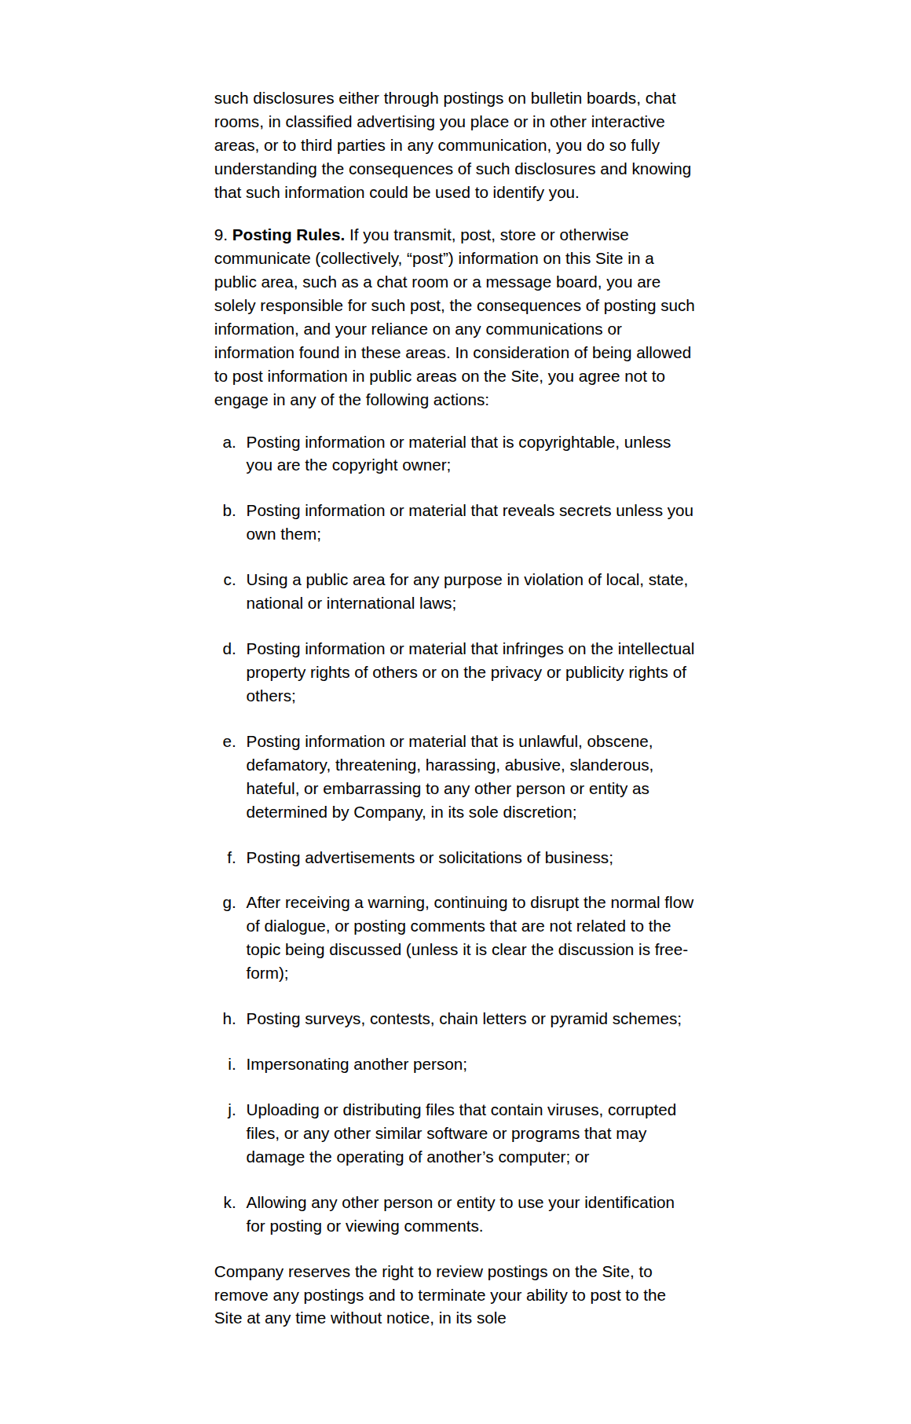such disclosures either through postings on bulletin boards, chat rooms, in classified advertising you place or in other interactive areas, or to third parties in any communication, you do so fully understanding the consequences of such disclosures and knowing that such information could be used to identify you.
9. Posting Rules. If you transmit, post, store or otherwise communicate (collectively, “post”) information on this Site in a public area, such as a chat room or a message board, you are solely responsible for such post, the consequences of posting such information, and your reliance on any communications or information found in these areas. In consideration of being allowed to post information in public areas on the Site, you agree not to engage in any of the following actions:
Posting information or material that is copyrightable, unless you are the copyright owner;
Posting information or material that reveals secrets unless you own them;
Using a public area for any purpose in violation of local, state, national or international laws;
Posting information or material that infringes on the intellectual property rights of others or on the privacy or publicity rights of others;
Posting information or material that is unlawful, obscene, defamatory, threatening, harassing, abusive, slanderous, hateful, or embarrassing to any other person or entity as determined by Company, in its sole discretion;
Posting advertisements or solicitations of business;
After receiving a warning, continuing to disrupt the normal flow of dialogue, or posting comments that are not related to the topic being discussed (unless it is clear the discussion is free-form);
Posting surveys, contests, chain letters or pyramid schemes;
Impersonating another person;
Uploading or distributing files that contain viruses, corrupted files, or any other similar software or programs that may damage the operating of another’s computer; or
Allowing any other person or entity to use your identification for posting or viewing comments.
Company reserves the right to review postings on the Site, to remove any postings and to terminate your ability to post to the Site at any time without notice, in its sole